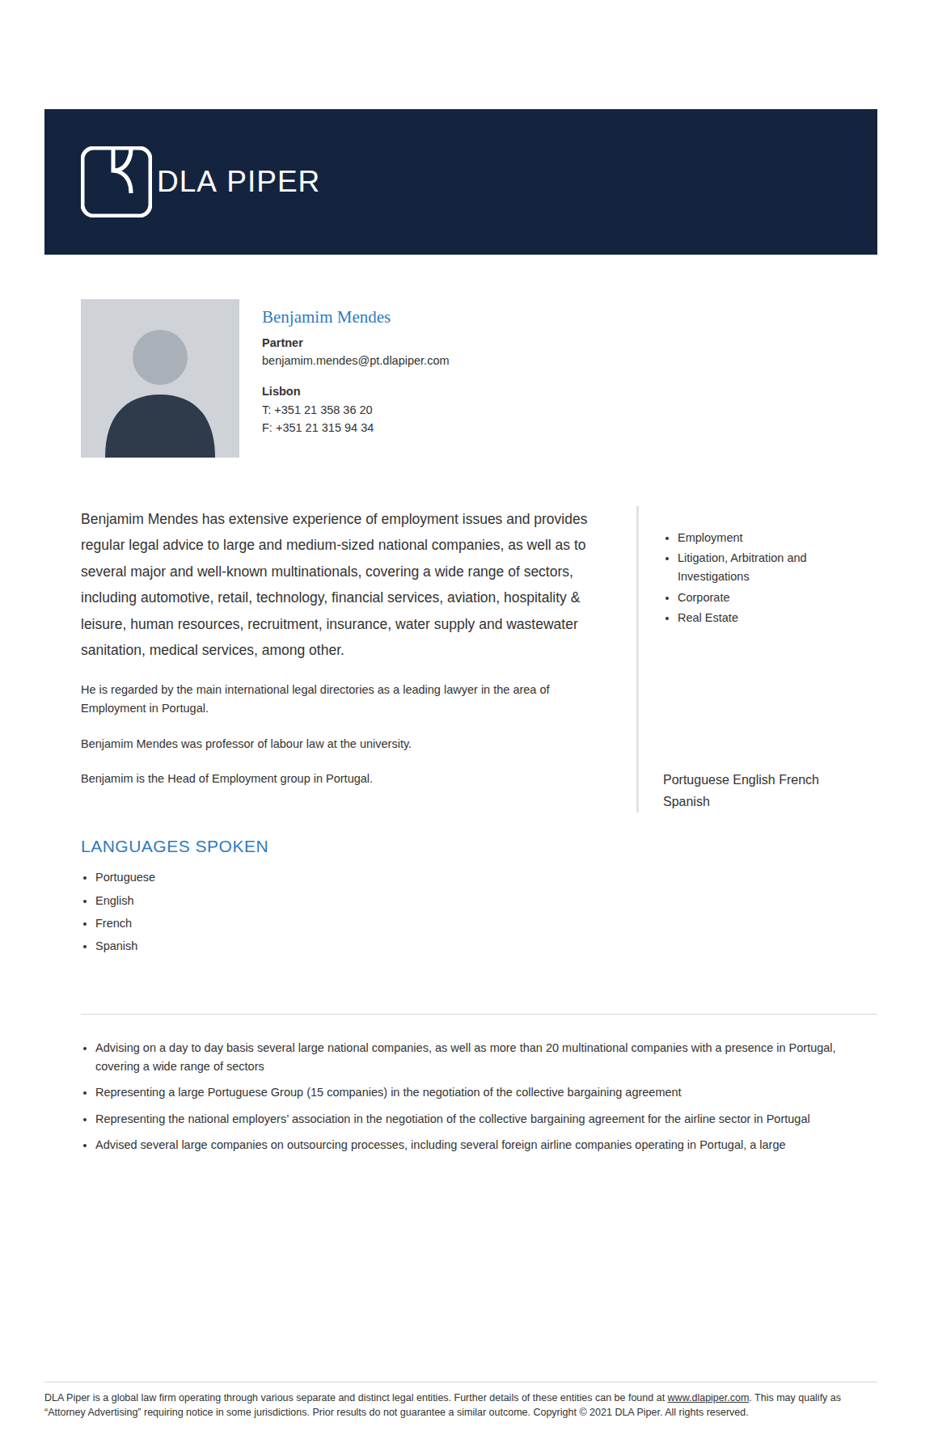DLA PIPER
Benjamim Mendes
Partner
benjamim.mendes@pt.dlapiper.com
Lisbon
T: +351 21 358 36 20
F: +351 21 315 94 34
Benjamim Mendes has extensive experience of employment issues and provides regular legal advice to large and medium-sized national companies, as well as to several major and well-known multinationals, covering a wide range of sectors, including automotive, retail, technology, financial services, aviation, hospitality & leisure, human resources, recruitment, insurance, water supply and wastewater sanitation, medical services, among other.
He is regarded by the main international legal directories as a leading lawyer in the area of Employment in Portugal.
Benjamim Mendes was professor of labour law at the university.
Benjamim is the Head of Employment group in Portugal.
Employment
Litigation, Arbitration and Investigations
Corporate
Real Estate
Portuguese English French Spanish
LANGUAGES SPOKEN
Portuguese
English
French
Spanish
Advising on a day to day basis several large national companies, as well as more than 20 multinational companies with a presence in Portugal, covering a wide range of sectors
Representing a large Portuguese Group (15 companies) in the negotiation of the collective bargaining agreement
Representing the national employers’ association in the negotiation of the collective bargaining agreement for the airline sector in Portugal
Advised several large companies on outsourcing processes, including several foreign airline companies operating in Portugal, a large
DLA Piper is a global law firm operating through various separate and distinct legal entities. Further details of these entities can be found at www.dlapiper.com. This may qualify as “Attorney Advertising” requiring notice in some jurisdictions. Prior results do not guarantee a similar outcome. Copyright © 2021 DLA Piper. All rights reserved.